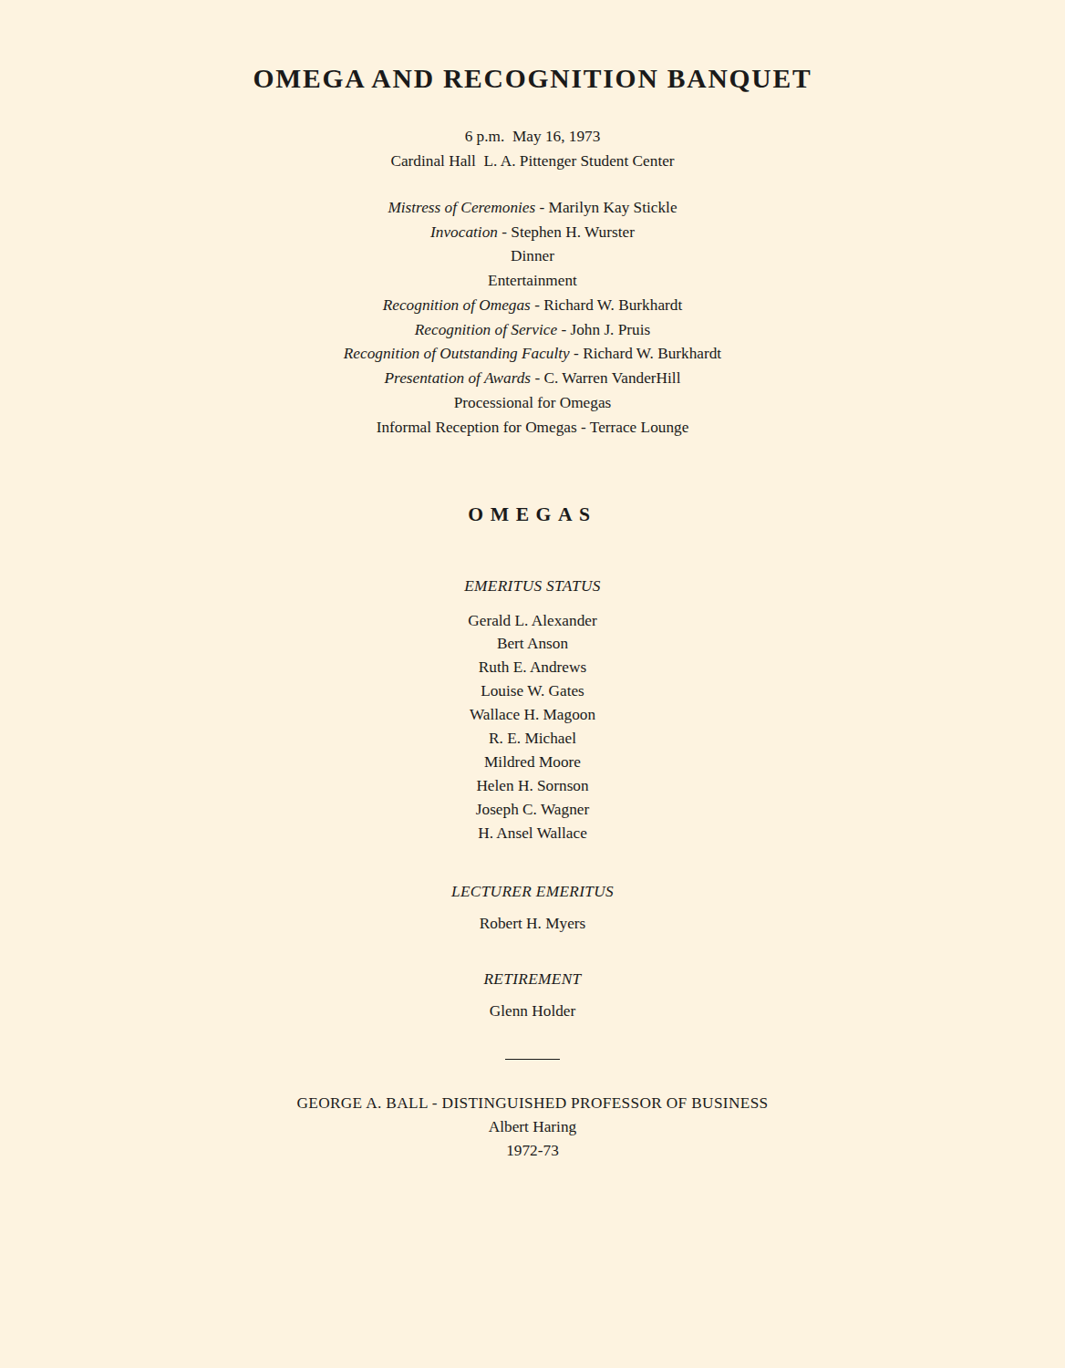OMEGA AND RECOGNITION BANQUET
6 p.m. May 16, 1973
Cardinal Hall L. A. Pittenger Student Center
Mistress of Ceremonies - Marilyn Kay Stickle
Invocation - Stephen H. Wurster
Dinner
Entertainment
Recognition of Omegas - Richard W. Burkhardt
Recognition of Service - John J. Pruis
Recognition of Outstanding Faculty - Richard W. Burkhardt
Presentation of Awards - C. Warren VanderHill
Processional for Omegas
Informal Reception for Omegas - Terrace Lounge
OMEGAS
EMERITUS STATUS
Gerald L. Alexander
Bert Anson
Ruth E. Andrews
Louise W. Gates
Wallace H. Magoon
R. E. Michael
Mildred Moore
Helen H. Sornson
Joseph C. Wagner
H. Ansel Wallace
LECTURER EMERITUS
Robert H. Myers
RETIREMENT
Glenn Holder
GEORGE A. BALL - DISTINGUISHED PROFESSOR OF BUSINESS
Albert Haring
1972-73